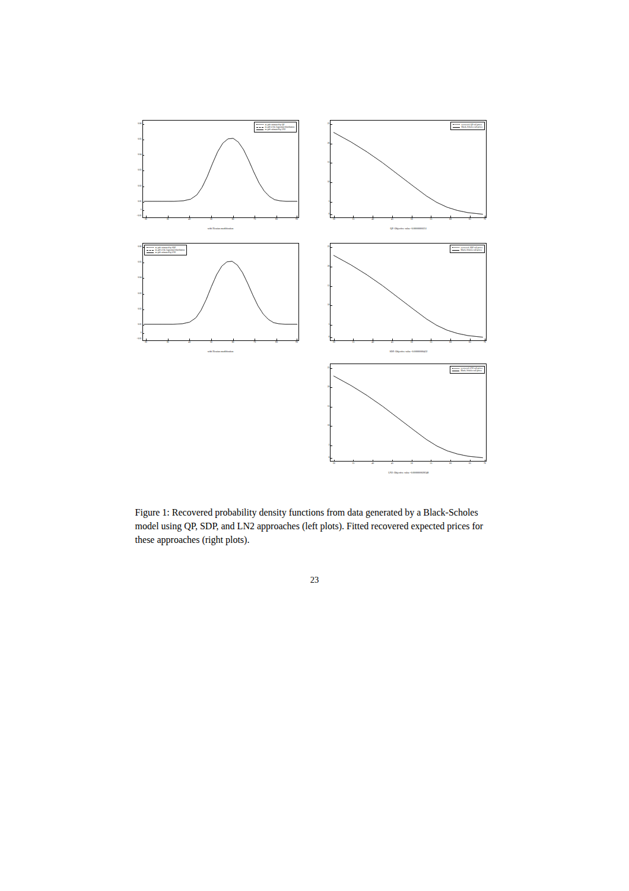m–pdf estimated by QP
m–pdf of the lognormal distribution
m–pdf estimated by LN2
0.06 0.05 0.04 0.03 0.02 0.01 0 −0.01
20 30 40 50 60 70 80 90
with Hessian modification
recovered–QP call prices
Black–Scholes call prices
25 20 15 10 5 0
30 35 40 45 50 55 60 65 70
QP: Objective value=0.00000000251
m–pdf estimated by SDP
m–pdf of the lognormal distribution
m–pdf estimated by LN2
0.06 0.05 0.04 0.03 0.02 0.01 0 −0.01
20 30 40 50 60 70 80 90
with Hessian modification
recovered–SDP call prices
Black–Scholes call prices
25 20 15 10 5 0
30 35 40 45 50 55 60 65 70
SDP: Objective value=0.00000000432
recovered–LN2 call prices
Black–Scholes call prices
25 20 15 10 5 0
30 35 40 45 50 55 60 65 70
LN2: Objective value=0.0000000028348
Figure 1: Recovered probability density functions from data generated by a Black-Scholes model using QP, SDP, and LN2 approaches (left plots). Fitted recovered expected prices for these approaches (right plots).
23